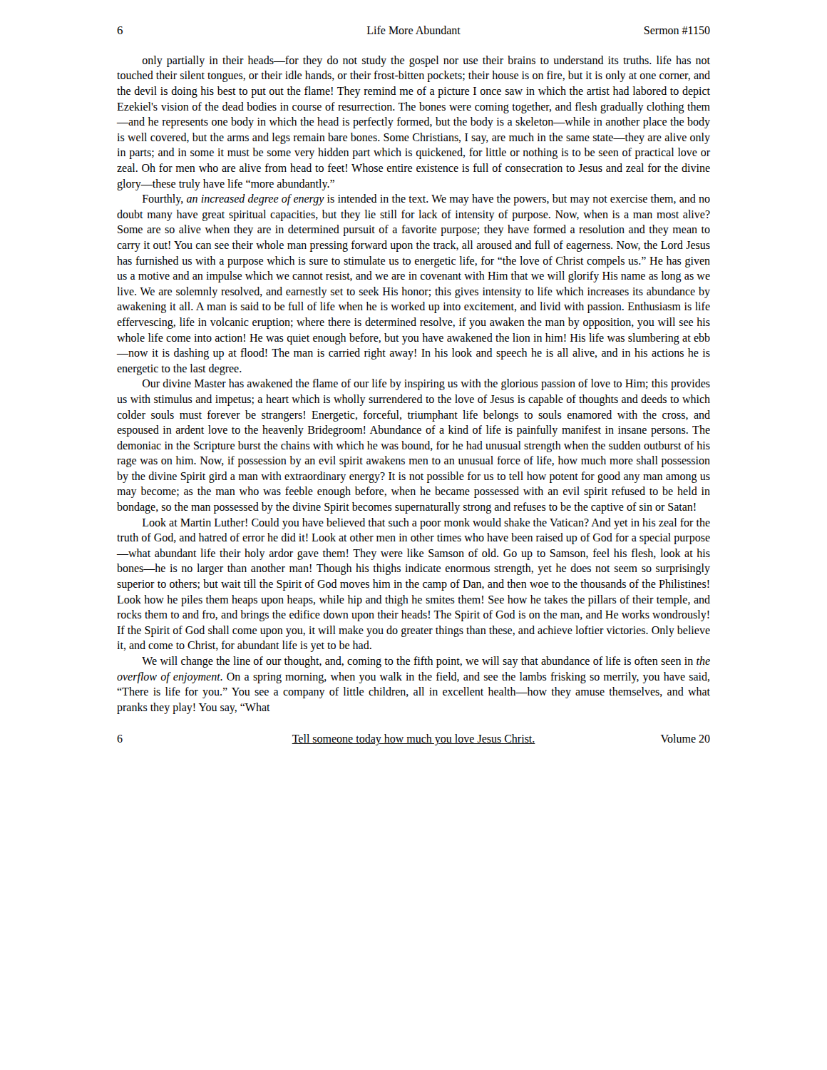6
Life More Abundant
Sermon #1150
only partially in their heads—for they do not study the gospel nor use their brains to understand its truths. life has not touched their silent tongues, or their idle hands, or their frost-bitten pockets; their house is on fire, but it is only at one corner, and the devil is doing his best to put out the flame! They remind me of a picture I once saw in which the artist had labored to depict Ezekiel's vision of the dead bodies in course of resurrection. The bones were coming together, and flesh gradually clothing them—and he represents one body in which the head is perfectly formed, but the body is a skeleton—while in another place the body is well covered, but the arms and legs remain bare bones. Some Christians, I say, are much in the same state—they are alive only in parts; and in some it must be some very hidden part which is quickened, for little or nothing is to be seen of practical love or zeal. Oh for men who are alive from head to feet! Whose entire existence is full of consecration to Jesus and zeal for the divine glory—these truly have life “more abundantly.”
Fourthly, an increased degree of energy is intended in the text. We may have the powers, but may not exercise them, and no doubt many have great spiritual capacities, but they lie still for lack of intensity of purpose. Now, when is a man most alive? Some are so alive when they are in determined pursuit of a favorite purpose; they have formed a resolution and they mean to carry it out! You can see their whole man pressing forward upon the track, all aroused and full of eagerness. Now, the Lord Jesus has furnished us with a purpose which is sure to stimulate us to energetic life, for “the love of Christ compels us.” He has given us a motive and an impulse which we cannot resist, and we are in covenant with Him that we will glorify His name as long as we live. We are solemnly resolved, and earnestly set to seek His honor; this gives intensity to life which increases its abundance by awakening it all. A man is said to be full of life when he is worked up into excitement, and livid with passion. Enthusiasm is life effervescing, life in volcanic eruption; where there is determined resolve, if you awaken the man by opposition, you will see his whole life come into action! He was quiet enough before, but you have awakened the lion in him! His life was slumbering at ebb—now it is dashing up at flood! The man is carried right away! In his look and speech he is all alive, and in his actions he is energetic to the last degree.
Our divine Master has awakened the flame of our life by inspiring us with the glorious passion of love to Him; this provides us with stimulus and impetus; a heart which is wholly surrendered to the love of Jesus is capable of thoughts and deeds to which colder souls must forever be strangers! Energetic, forceful, triumphant life belongs to souls enamored with the cross, and espoused in ardent love to the heavenly Bridegroom! Abundance of a kind of life is painfully manifest in insane persons. The demoniac in the Scripture burst the chains with which he was bound, for he had unusual strength when the sudden outburst of his rage was on him. Now, if possession by an evil spirit awakens men to an unusual force of life, how much more shall possession by the divine Spirit gird a man with extraordinary energy? It is not possible for us to tell how potent for good any man among us may become; as the man who was feeble enough before, when he became possessed with an evil spirit refused to be held in bondage, so the man possessed by the divine Spirit becomes supernaturally strong and refuses to be the captive of sin or Satan!
Look at Martin Luther! Could you have believed that such a poor monk would shake the Vatican? And yet in his zeal for the truth of God, and hatred of error he did it! Look at other men in other times who have been raised up of God for a special purpose—what abundant life their holy ardor gave them! They were like Samson of old. Go up to Samson, feel his flesh, look at his bones—he is no larger than another man! Though his thighs indicate enormous strength, yet he does not seem so surprisingly superior to others; but wait till the Spirit of God moves him in the camp of Dan, and then woe to the thousands of the Philistines! Look how he piles them heaps upon heaps, while hip and thigh he smites them! See how he takes the pillars of their temple, and rocks them to and fro, and brings the edifice down upon their heads! The Spirit of God is on the man, and He works wondrously! If the Spirit of God shall come upon you, it will make you do greater things than these, and achieve loftier victories. Only believe it, and come to Christ, for abundant life is yet to be had.
We will change the line of our thought, and, coming to the fifth point, we will say that abundance of life is often seen in the overflow of enjoyment. On a spring morning, when you walk in the field, and see the lambs frisking so merrily, you have said, “There is life for you.” You see a company of little children, all in excellent health—how they amuse themselves, and what pranks they play! You say, “What
6
Tell someone today how much you love Jesus Christ.
Volume 20